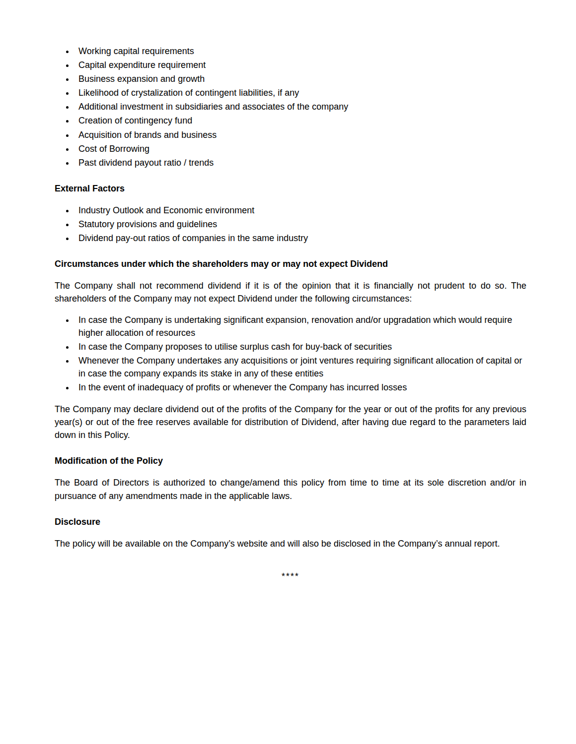Working capital requirements
Capital expenditure requirement
Business expansion and growth
Likelihood of crystalization of contingent liabilities, if any
Additional investment in subsidiaries and associates of the company
Creation of contingency fund
Acquisition of brands and business
Cost of Borrowing
Past dividend payout ratio / trends
External Factors
Industry Outlook and Economic environment
Statutory provisions and guidelines
Dividend pay-out ratios of companies in the same industry
Circumstances under which the shareholders may or may not expect Dividend
The Company shall not recommend dividend if it is of the opinion that it is financially not prudent to do so. The shareholders of the Company may not expect Dividend under the following circumstances:
In case the Company is undertaking significant expansion, renovation and/or upgradation which would require higher allocation of resources
In case the Company proposes to utilise surplus cash for buy-back of securities
Whenever the Company undertakes any acquisitions or joint ventures requiring significant allocation of capital or in case the company expands its stake in any of these entities
In the event of inadequacy of profits or whenever the Company has incurred losses
The Company may declare dividend out of the profits of the Company for the year or out of the profits for any previous year(s) or out of the free reserves available for distribution of Dividend, after having due regard to the parameters laid down in this Policy.
Modification of the Policy
The Board of Directors is authorized to change/amend this policy from time to time at its sole discretion and/or in pursuance of any amendments made in the applicable laws.
Disclosure
The policy will be available on the Company’s website and will also be disclosed in the Company’s annual report.
****